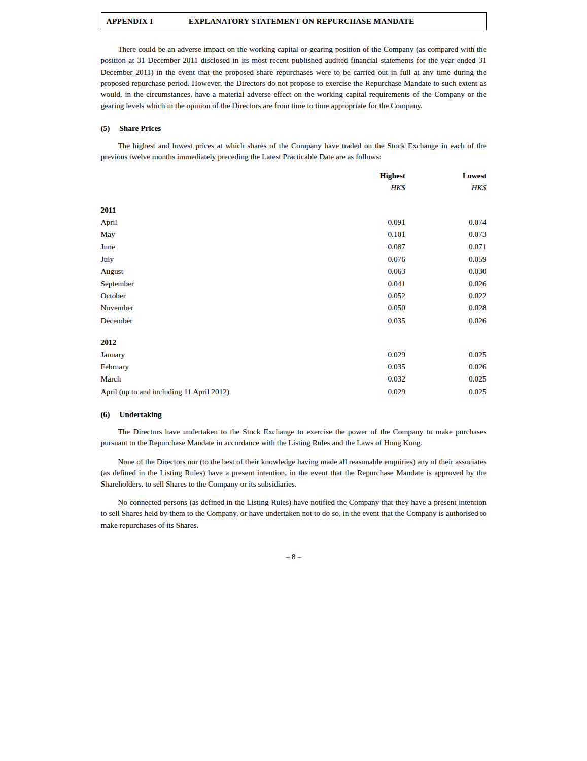| APPENDIX I | EXPLANATORY STATEMENT ON REPURCHASE MANDATE |
There could be an adverse impact on the working capital or gearing position of the Company (as compared with the position at 31 December 2011 disclosed in its most recent published audited financial statements for the year ended 31 December 2011) in the event that the proposed share repurchases were to be carried out in full at any time during the proposed repurchase period. However, the Directors do not propose to exercise the Repurchase Mandate to such extent as would, in the circumstances, have a material adverse effect on the working capital requirements of the Company or the gearing levels which in the opinion of the Directors are from time to time appropriate for the Company.
(5) Share Prices
The highest and lowest prices at which shares of the Company have traded on the Stock Exchange in each of the previous twelve months immediately preceding the Latest Practicable Date are as follows:
| | Highest | Lowest |
| --- | --- | --- |
| | HK$ | HK$ |
| 2011 | | |
| April | 0.091 | 0.074 |
| May | 0.101 | 0.073 |
| June | 0.087 | 0.071 |
| July | 0.076 | 0.059 |
| August | 0.063 | 0.030 |
| September | 0.041 | 0.026 |
| October | 0.052 | 0.022 |
| November | 0.050 | 0.028 |
| December | 0.035 | 0.026 |
| 2012 | | |
| January | 0.029 | 0.025 |
| February | 0.035 | 0.026 |
| March | 0.032 | 0.025 |
| April (up to and including 11 April 2012) | 0.029 | 0.025 |
(6) Undertaking
The Directors have undertaken to the Stock Exchange to exercise the power of the Company to make purchases pursuant to the Repurchase Mandate in accordance with the Listing Rules and the Laws of Hong Kong.
None of the Directors nor (to the best of their knowledge having made all reasonable enquiries) any of their associates (as defined in the Listing Rules) have a present intention, in the event that the Repurchase Mandate is approved by the Shareholders, to sell Shares to the Company or its subsidiaries.
No connected persons (as defined in the Listing Rules) have notified the Company that they have a present intention to sell Shares held by them to the Company, or have undertaken not to do so, in the event that the Company is authorised to make repurchases of its Shares.
– 8 –